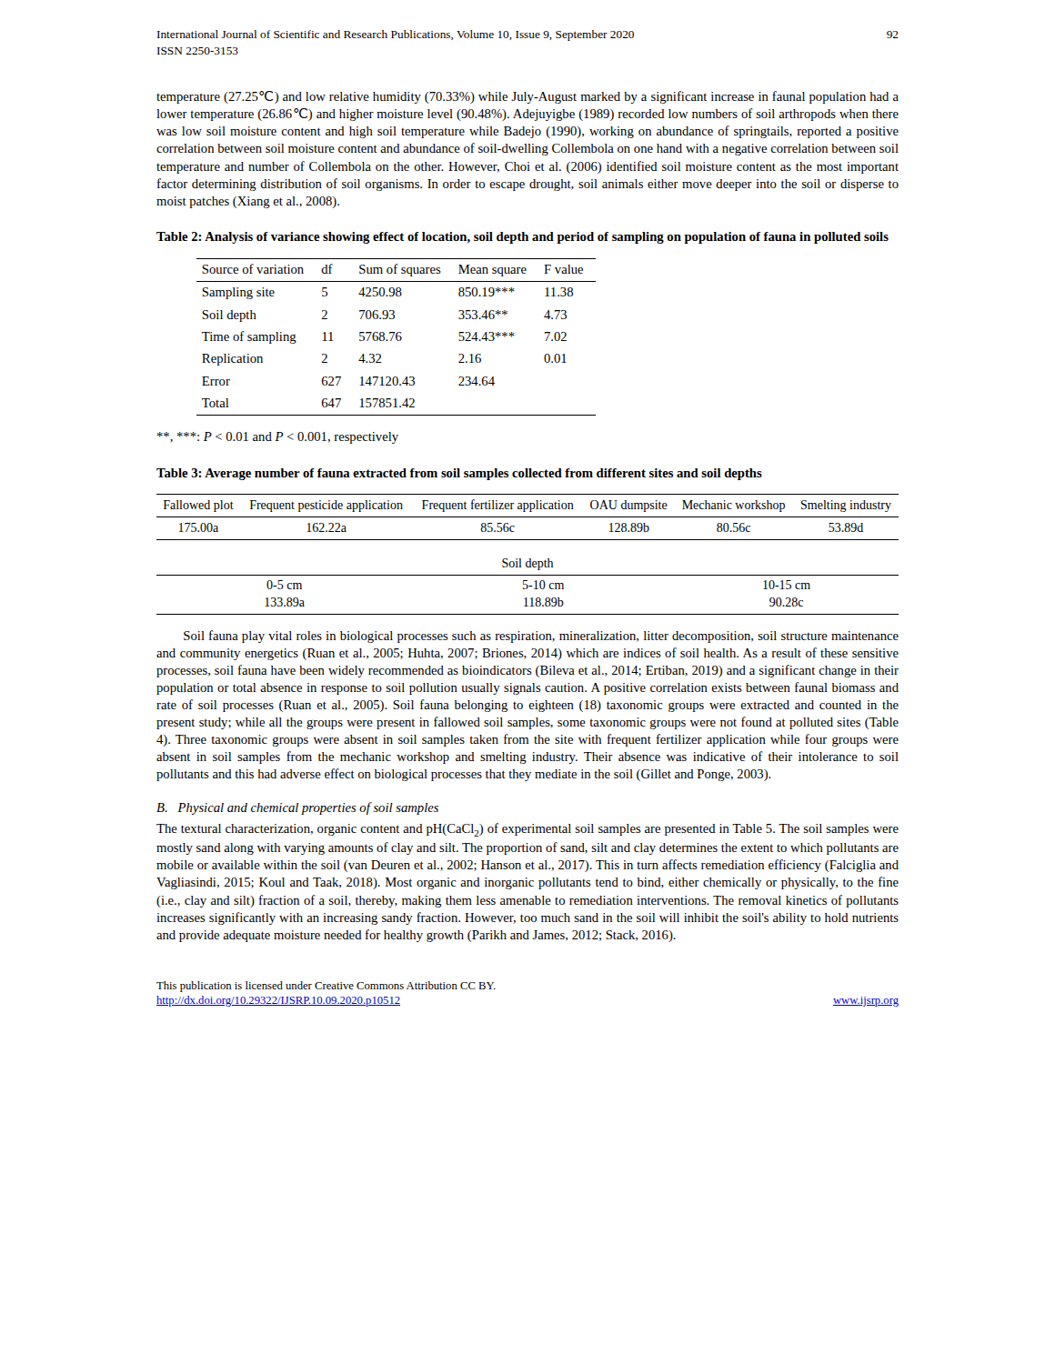International Journal of Scientific and Research Publications, Volume 10, Issue 9, September 2020
ISSN 2250-3153
92
temperature (27.25℃) and low relative humidity (70.33%) while July-August marked by a significant increase in faunal population had a lower temperature (26.86℃) and higher moisture level (90.48%). Adejuyigbe (1989) recorded low numbers of soil arthropods when there was low soil moisture content and high soil temperature while Badejo (1990), working on abundance of springtails, reported a positive correlation between soil moisture content and abundance of soil-dwelling Collembola on one hand with a negative correlation between soil temperature and number of Collembola on the other. However, Choi et al. (2006) identified soil moisture content as the most important factor determining distribution of soil organisms. In order to escape drought, soil animals either move deeper into the soil or disperse to moist patches (Xiang et al., 2008).
Table 2: Analysis of variance showing effect of location, soil depth and period of sampling on population of fauna in polluted soils
| Source of variation | df | Sum of squares | Mean square | F value |
| --- | --- | --- | --- | --- |
| Sampling site | 5 | 4250.98 | 850.19*** | 11.38 |
| Soil depth | 2 | 706.93 | 353.46** | 4.73 |
| Time of sampling | 11 | 5768.76 | 524.43*** | 7.02 |
| Replication | 2 | 4.32 | 2.16 | 0.01 |
| Error | 627 | 147120.43 | 234.64 | |
| Total | 647 | 157851.42 | | |
**, ***: P < 0.01 and P < 0.001, respectively
Table 3: Average number of fauna extracted from soil samples collected from different sites and soil depths
| Fallowed plot | Frequent pesticide application | Frequent fertilizer application | OAU dumpsite | Mechanic workshop | Smelting industry |
| --- | --- | --- | --- | --- | --- |
| 175.00a | 162.22a | 85.56c | 128.89b | 80.56c | 53.89d |
| Soil depth |
| 0-5 cm 133.89a | 5-10 cm 118.89b | 10-15 cm 90.28c |
Soil fauna play vital roles in biological processes such as respiration, mineralization, litter decomposition, soil structure maintenance and community energetics (Ruan et al., 2005; Huhta, 2007; Briones, 2014) which are indices of soil health. As a result of these sensitive processes, soil fauna have been widely recommended as bioindicators (Bileva et al., 2014; Ertiban, 2019) and a significant change in their population or total absence in response to soil pollution usually signals caution. A positive correlation exists between faunal biomass and rate of soil processes (Ruan et al., 2005). Soil fauna belonging to eighteen (18) taxonomic groups were extracted and counted in the present study; while all the groups were present in fallowed soil samples, some taxonomic groups were not found at polluted sites (Table 4). Three taxonomic groups were absent in soil samples taken from the site with frequent fertilizer application while four groups were absent in soil samples from the mechanic workshop and smelting industry. Their absence was indicative of their intolerance to soil pollutants and this had adverse effect on biological processes that they mediate in the soil (Gillet and Ponge, 2003).
B. Physical and chemical properties of soil samples
The textural characterization, organic content and pH(CaCl2) of experimental soil samples are presented in Table 5. The soil samples were mostly sand along with varying amounts of clay and silt. The proportion of sand, silt and clay determines the extent to which pollutants are mobile or available within the soil (van Deuren et al., 2002; Hanson et al., 2017). This in turn affects remediation efficiency (Falciglia and Vagliasindi, 2015; Koul and Taak, 2018). Most organic and inorganic pollutants tend to bind, either chemically or physically, to the fine (i.e., clay and silt) fraction of a soil, thereby, making them less amenable to remediation interventions. The removal kinetics of pollutants increases significantly with an increasing sandy fraction. However, too much sand in the soil will inhibit the soil's ability to hold nutrients and provide adequate moisture needed for healthy growth (Parikh and James, 2012; Stack, 2016).
This publication is licensed under Creative Commons Attribution CC BY.
http://dx.doi.org/10.29322/IJSRP.10.09.2020.p10512
www.ijsrp.org